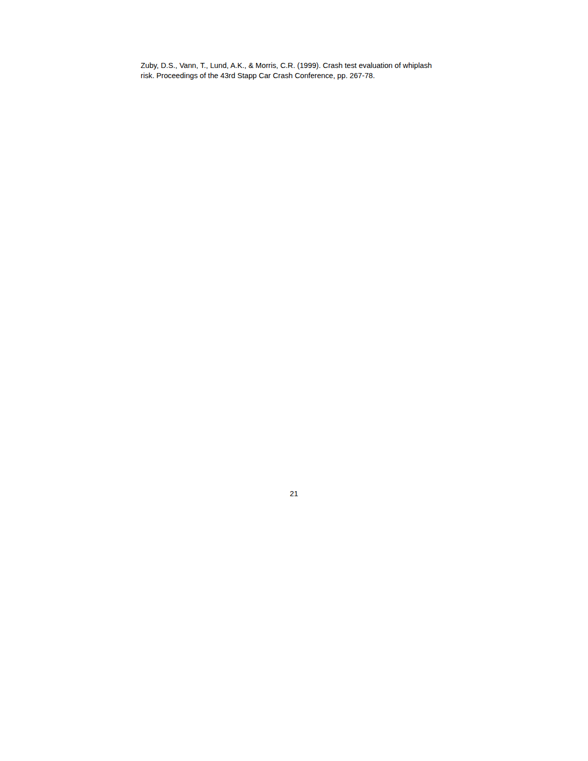Zuby, D.S., Vann, T., Lund, A.K., & Morris, C.R. (1999). Crash test evaluation of whiplash risk. Proceedings of the 43rd Stapp Car Crash Conference, pp. 267-78.
21